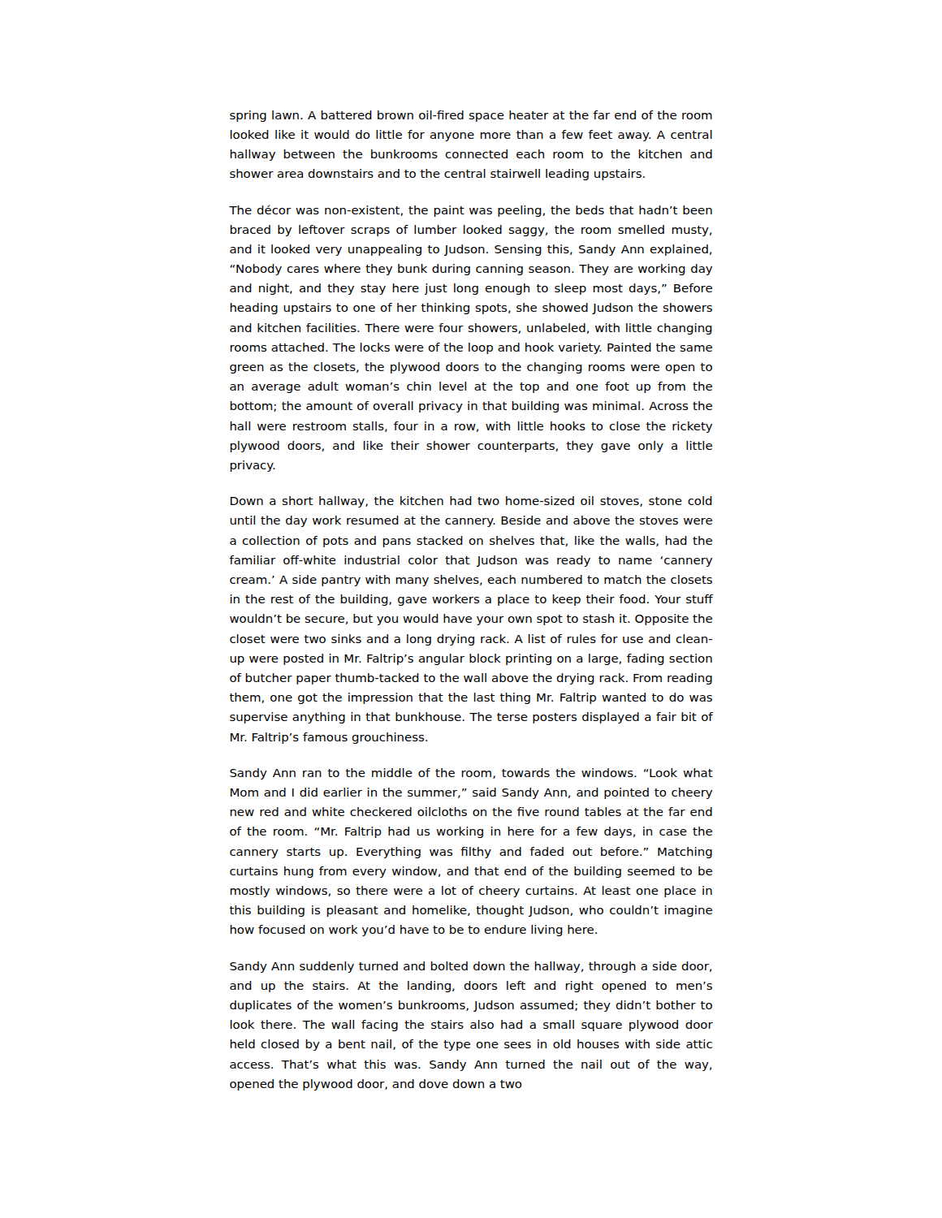spring lawn. A battered brown oil-fired space heater at the far end of the room looked like it would do little for anyone more than a few feet away. A central hallway between the bunkrooms connected each room to the kitchen and shower area downstairs and to the central stairwell leading upstairs.
The décor was non-existent, the paint was peeling, the beds that hadn’t been braced by leftover scraps of lumber looked saggy, the room smelled musty, and it looked very unappealing to Judson. Sensing this, Sandy Ann explained, “Nobody cares where they bunk during canning season. They are working day and night, and they stay here just long enough to sleep most days,” Before heading upstairs to one of her thinking spots, she showed Judson the showers and kitchen facilities. There were four showers, unlabeled, with little changing rooms attached. The locks were of the loop and hook variety. Painted the same green as the closets, the plywood doors to the changing rooms were open to an average adult woman’s chin level at the top and one foot up from the bottom; the amount of overall privacy in that building was minimal. Across the hall were restroom stalls, four in a row, with little hooks to close the rickety plywood doors, and like their shower counterparts, they gave only a little privacy.
Down a short hallway, the kitchen had two home-sized oil stoves, stone cold until the day work resumed at the cannery. Beside and above the stoves were a collection of pots and pans stacked on shelves that, like the walls, had the familiar off-white industrial color that Judson was ready to name ‘cannery cream.’ A side pantry with many shelves, each numbered to match the closets in the rest of the building, gave workers a place to keep their food. Your stuff wouldn’t be secure, but you would have your own spot to stash it. Opposite the closet were two sinks and a long drying rack. A list of rules for use and clean-up were posted in Mr. Faltrip’s angular block printing on a large, fading section of butcher paper thumb-tacked to the wall above the drying rack. From reading them, one got the impression that the last thing Mr. Faltrip wanted to do was supervise anything in that bunkhouse. The terse posters displayed a fair bit of Mr. Faltrip’s famous grouchiness.
Sandy Ann ran to the middle of the room, towards the windows. “Look what Mom and I did earlier in the summer,” said Sandy Ann, and pointed to cheery new red and white checkered oilcloths on the five round tables at the far end of the room. “Mr. Faltrip had us working in here for a few days, in case the cannery starts up. Everything was filthy and faded out before.” Matching curtains hung from every window, and that end of the building seemed to be mostly windows, so there were a lot of cheery curtains. At least one place in this building is pleasant and homelike, thought Judson, who couldn’t imagine how focused on work you’d have to be to endure living here.
Sandy Ann suddenly turned and bolted down the hallway, through a side door, and up the stairs. At the landing, doors left and right opened to men’s duplicates of the women’s bunkrooms, Judson assumed; they didn’t bother to look there. The wall facing the stairs also had a small square plywood door held closed by a bent nail, of the type one sees in old houses with side attic access. That’s what this was. Sandy Ann turned the nail out of the way, opened the plywood door, and dove down a two